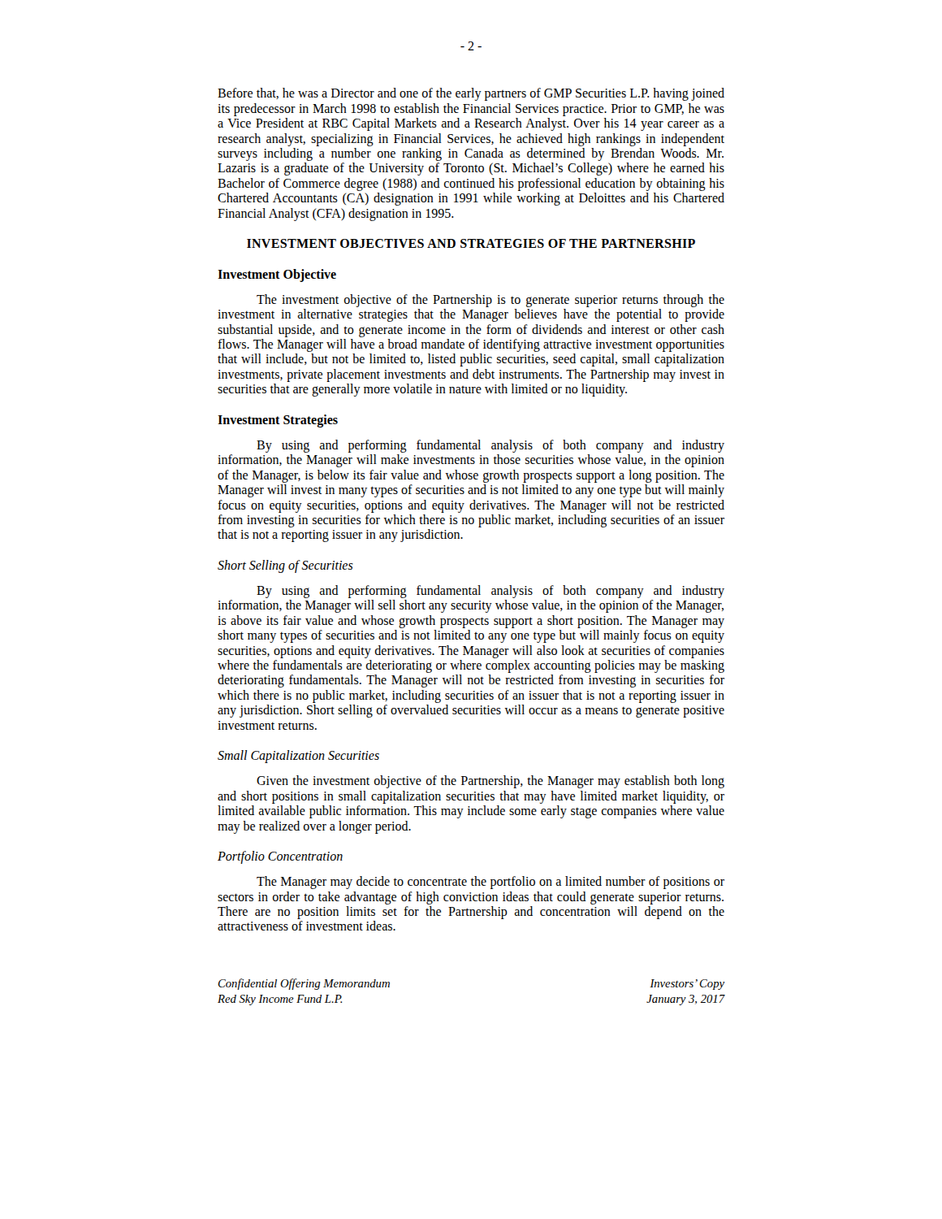- 2 -
Before that, he was a Director and one of the early partners of GMP Securities L.P. having joined its predecessor in March 1998 to establish the Financial Services practice. Prior to GMP, he was a Vice President at RBC Capital Markets and a Research Analyst. Over his 14 year career as a research analyst, specializing in Financial Services, he achieved high rankings in independent surveys including a number one ranking in Canada as determined by Brendan Woods. Mr. Lazaris is a graduate of the University of Toronto (St. Michael’s College) where he earned his Bachelor of Commerce degree (1988) and continued his professional education by obtaining his Chartered Accountants (CA) designation in 1991 while working at Deloittes and his Chartered Financial Analyst (CFA) designation in 1995.
Investment Objectives and Strategies of the Partnership
Investment Objective
The investment objective of the Partnership is to generate superior returns through the investment in alternative strategies that the Manager believes have the potential to provide substantial upside, and to generate income in the form of dividends and interest or other cash flows. The Manager will have a broad mandate of identifying attractive investment opportunities that will include, but not be limited to, listed public securities, seed capital, small capitalization investments, private placement investments and debt instruments. The Partnership may invest in securities that are generally more volatile in nature with limited or no liquidity.
Investment Strategies
By using and performing fundamental analysis of both company and industry information, the Manager will make investments in those securities whose value, in the opinion of the Manager, is below its fair value and whose growth prospects support a long position. The Manager will invest in many types of securities and is not limited to any one type but will mainly focus on equity securities, options and equity derivatives. The Manager will not be restricted from investing in securities for which there is no public market, including securities of an issuer that is not a reporting issuer in any jurisdiction.
Short Selling of Securities
By using and performing fundamental analysis of both company and industry information, the Manager will sell short any security whose value, in the opinion of the Manager, is above its fair value and whose growth prospects support a short position. The Manager may short many types of securities and is not limited to any one type but will mainly focus on equity securities, options and equity derivatives. The Manager will also look at securities of companies where the fundamentals are deteriorating or where complex accounting policies may be masking deteriorating fundamentals. The Manager will not be restricted from investing in securities for which there is no public market, including securities of an issuer that is not a reporting issuer in any jurisdiction. Short selling of overvalued securities will occur as a means to generate positive investment returns.
Small Capitalization Securities
Given the investment objective of the Partnership, the Manager may establish both long and short positions in small capitalization securities that may have limited market liquidity, or limited available public information. This may include some early stage companies where value may be realized over a longer period.
Portfolio Concentration
The Manager may decide to concentrate the portfolio on a limited number of positions or sectors in order to take advantage of high conviction ideas that could generate superior returns. There are no position limits set for the Partnership and concentration will depend on the attractiveness of investment ideas.
Confidential Offering Memorandum
Red Sky Income Fund L.P.
Investors’ Copy
January 3, 2017